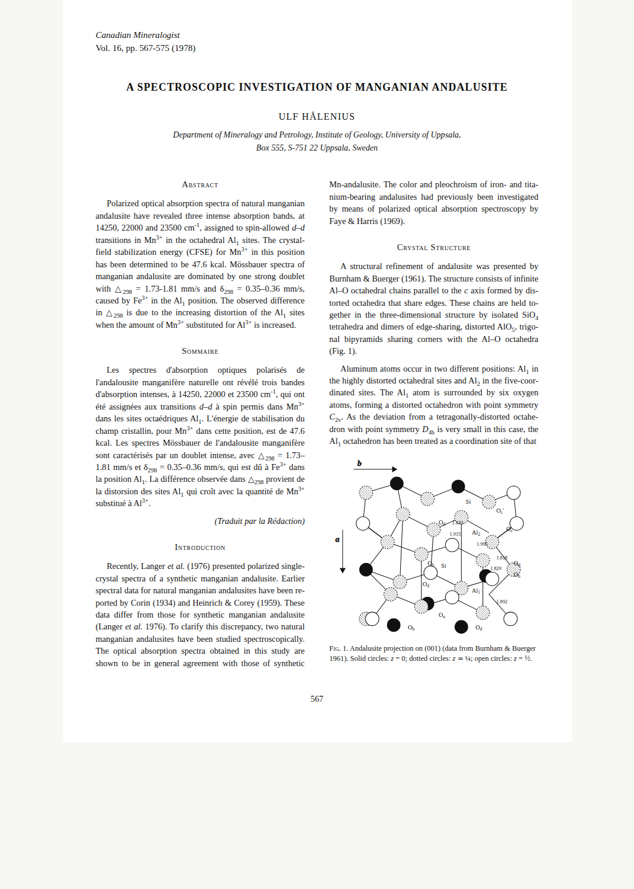Canadian Mineralogist
Vol. 16, pp. 567-575 (1978)
A SPECTROSCOPIC INVESTIGATION OF MANGANIAN ANDALUSITE
ULF HÅLENIUS
Department of Mineralogy and Petrology, Institute of Geology, University of Uppsala,
Box 555, S-751 22 Uppsala, Sweden
Abstract
Polarized optical absorption spectra of natural manganian andalusite have revealed three intense absorption bands, at 14250, 22000 and 23500 cm-1, assigned to spin-allowed d–d transitions in Mn3+ in the octahedral Al1 sites. The crystal-field stabilization energy (CFSE) for Mn3+ in this position has been determined to be 47.6 kcal. Mössbauer spectra of manganian andalusite are dominated by one strong doublet with △298 = 1.73-1.81 mm/s and δ298 = 0.35–0.36 mm/s, caused by Fe3+ in the Al1 position. The observed difference in △298 is due to the increasing distortion of the Al1 sites when the amount of Mn3+ substituted for Al3+ is increased.
Sommaire
Les spectres d'absorption optiques polarisés de l'andalousite manganifère naturelle ont révélé trois bandes d'absorption intenses, à 14250, 22000 et 23500 cm-1, qui ont été assignées aux transitions d–d à spin permis dans Mn3+ dans les sites octaédriques Al1. L'énergie de stabilisation du champ cristallin, pour Mn3+ dans cette position, est de 47.6 kcal. Les spectres Mössbauer de l'andalousite manganifère sont caractérisés par un doublet intense, avec △298 = 1.73–1.81 mm/s et δ298 = 0.35–0.36 mm/s, qui est dû à Fe3+ dans la position Al1. La différence observée dans △298 provient de la distorsion des sites Al1 qui croît avec la quantité de Mn3+ substitué à Al3+.
(Traduit par la Rédaction)
Introduction
Recently, Langer et al. (1976) presented polarized single-crystal spectra of a synthetic manganian andalusite. Earlier spectral data for natural manganian andalusites have been reported by Corin (1934) and Heinrich & Corey (1959). These data differ from those for synthetic manganian andalusite (Langer et al. 1976). To clarify this discrepancy, two natural manganian andalusites have been studied spectroscopically. The optical absorption spectra obtained in this study are shown to be in general agreement with those of synthetic Mn-andalusite. The color and pleochroism of iron- and titanium-bearing andalusites had previously been investigated by means of polarized optical absorption spectroscopy by Faye & Harris (1969).
Crystal Structure
A structural refinement of andalusite was presented by Burnham & Buerger (1961). The structure consists of infinite Al–O octahedral chains parallel to the c axis formed by distorted octahedra that share edges. These chains are held together in the three-dimensional structure by isolated SiO4 tetrahedra and dimers of edge-sharing, distorted AlO5, trigonal bipyramids sharing corners with the Al–O octahedra (Fig. 1).
Aluminum atoms occur in two different positions: Al1 in the highly distorted octahedral sites and Al2 in the five-coordinated sites. The Al1 atom is surrounded by six oxygen atoms, forming a distorted octahedron with point symmetry C2v. As the deviation from a tetragonally-distorted octahedron with point symmetry D4h is very small in this case, the Al1 octahedron has been treated as a coordination site of that
b a Si Oc' Od 1.843 1.915 Al2 1.995 Oc 1.818 Ob Si 1.829 Od Ob Od Al1 1.892 Oa Ob Od
Fig. 1. Andalusite projection on (001) (data from Burnham & Buerger 1961). Solid circles: z = 0; dotted circles: z ≃ ¼; open circles: z = ½.
567